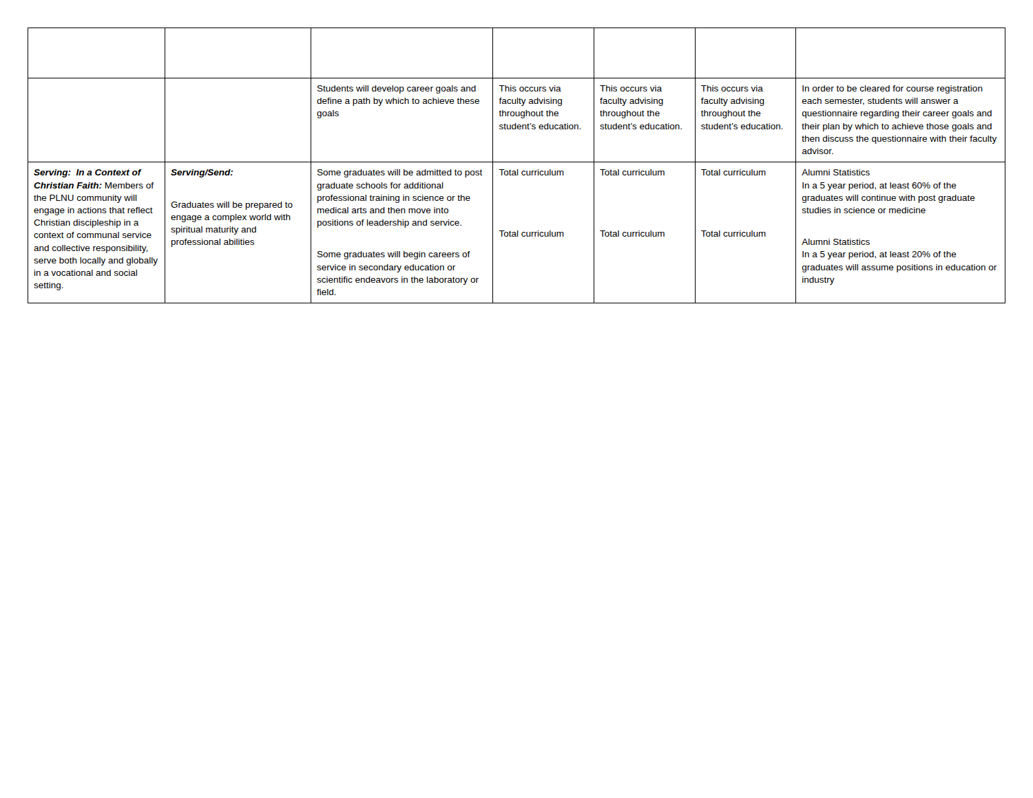| | | Students will develop career goals and define a path by which to achieve these goals | This occurs via faculty advising throughout the student’s education. | This occurs via faculty advising throughout the student’s education. | This occurs via faculty advising throughout the student’s education. | In order to be cleared for course registration each semester, students will answer a questionnaire regarding their career goals and their plan by which to achieve those goals and then discuss the questionnaire with their faculty advisor. |
| Serving: In a Context of Christian Faith: Members of the PLNU community will engage in actions that reflect Christian discipleship in a context of communal service and collective responsibility, serve both locally and globally in a vocational and social setting. | Serving/Send: Graduates will be prepared to engage a complex world with spiritual maturity and professional abilities | Some graduates will be admitted to post graduate schools for additional professional training in science or the medical arts and then move into positions of leadership and service. Some graduates will begin careers of service in secondary education or scientific endeavors in the laboratory or field. | Total curriculum Total curriculum | Total curriculum Total curriculum | Total curriculum Total curriculum | Alumni Statistics In a 5 year period, at least 60% of the graduates will continue with post graduate studies in science or medicine Alumni Statistics In a 5 year period, at least 20% of the graduates will assume positions in education or industry |